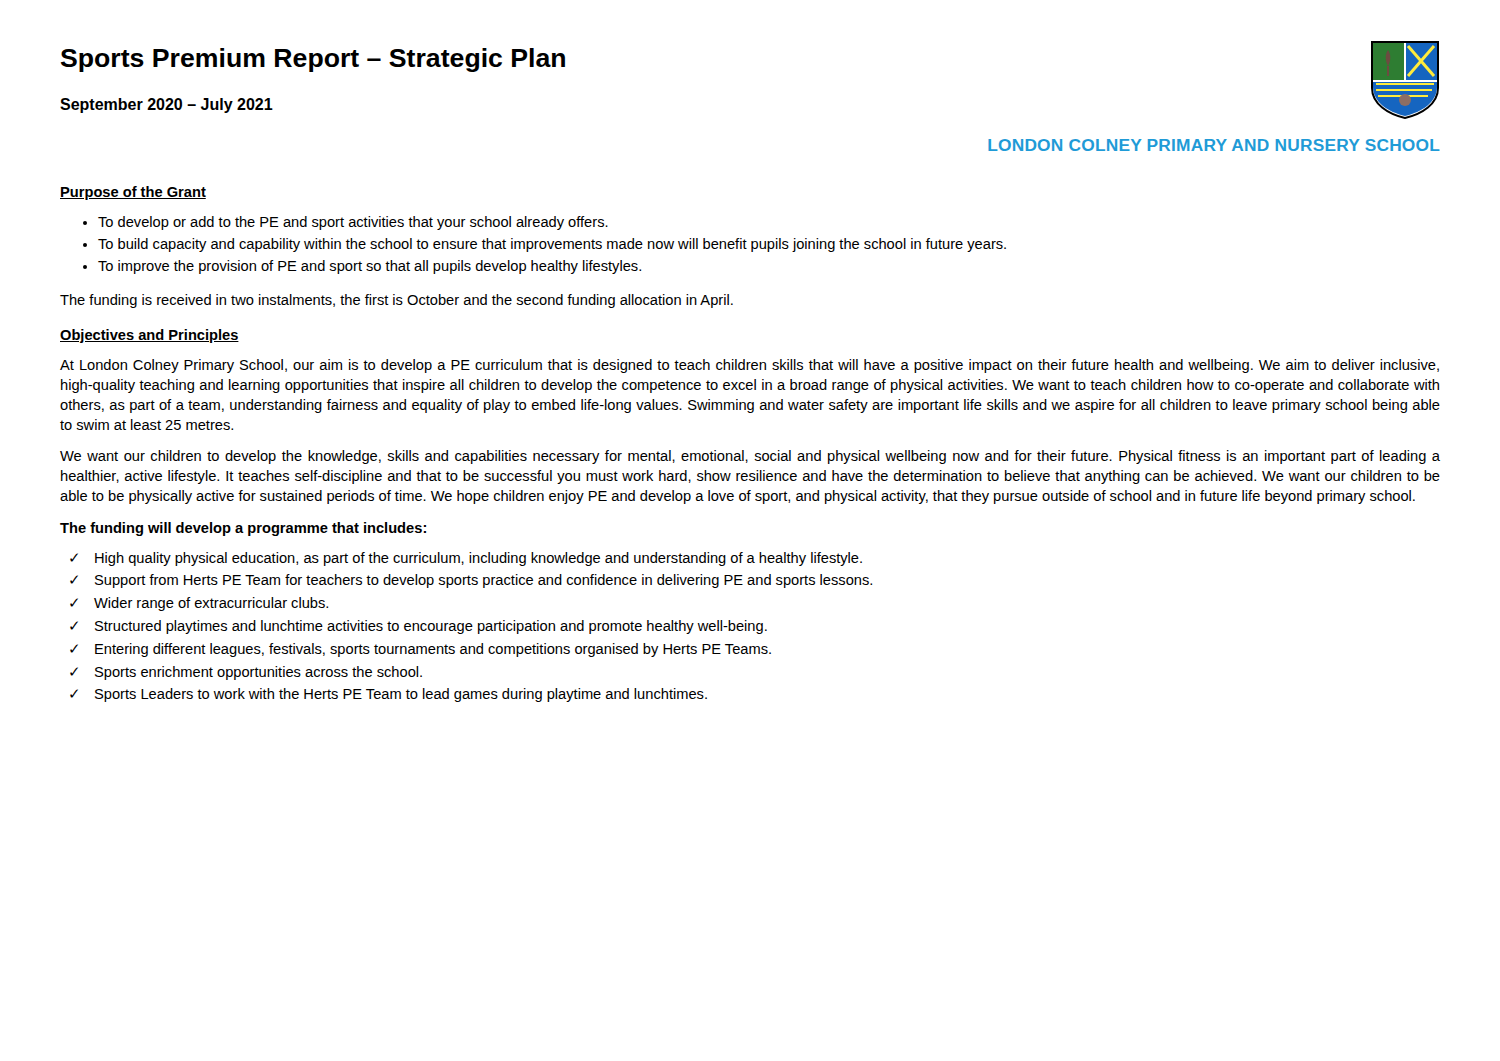Sports Premium Report – Strategic Plan
September 2020 – July 2021
LONDON COLNEY PRIMARY AND NURSERY SCHOOL
Purpose of the Grant
To develop or add to the PE and sport activities that your school already offers.
To build capacity and capability within the school to ensure that improvements made now will benefit pupils joining the school in future years.
To improve the provision of PE and sport so that all pupils develop healthy lifestyles.
The funding is received in two instalments, the first is October and the second funding allocation in April.
Objectives and Principles
At London Colney Primary School, our aim is to develop a PE curriculum that is designed to teach children skills that will have a positive impact on their future health and wellbeing. We aim to deliver inclusive, high-quality teaching and learning opportunities that inspire all children to develop the competence to excel in a broad range of physical activities. We want to teach children how to co-operate and collaborate with others, as part of a team, understanding fairness and equality of play to embed life-long values. Swimming and water safety are important life skills and we aspire for all children to leave primary school being able to swim at least 25 metres.
We want our children to develop the knowledge, skills and capabilities necessary for mental, emotional, social and physical wellbeing now and for their future. Physical fitness is an important part of leading a healthier, active lifestyle. It teaches self-discipline and that to be successful you must work hard, show resilience and have the determination to believe that anything can be achieved. We want our children to be able to be physically active for sustained periods of time. We hope children enjoy PE and develop a love of sport, and physical activity, that they pursue outside of school and in future life beyond primary school.
The funding will develop a programme that includes:
High quality physical education, as part of the curriculum, including knowledge and understanding of a healthy lifestyle.
Support from Herts PE Team for teachers to develop sports practice and confidence in delivering PE and sports lessons.
Wider range of extracurricular clubs.
Structured playtimes and lunchtime activities to encourage participation and promote healthy well-being.
Entering different leagues, festivals, sports tournaments and competitions organised by Herts PE Teams.
Sports enrichment opportunities across the school.
Sports Leaders to work with the Herts PE Team to lead games during playtime and lunchtimes.